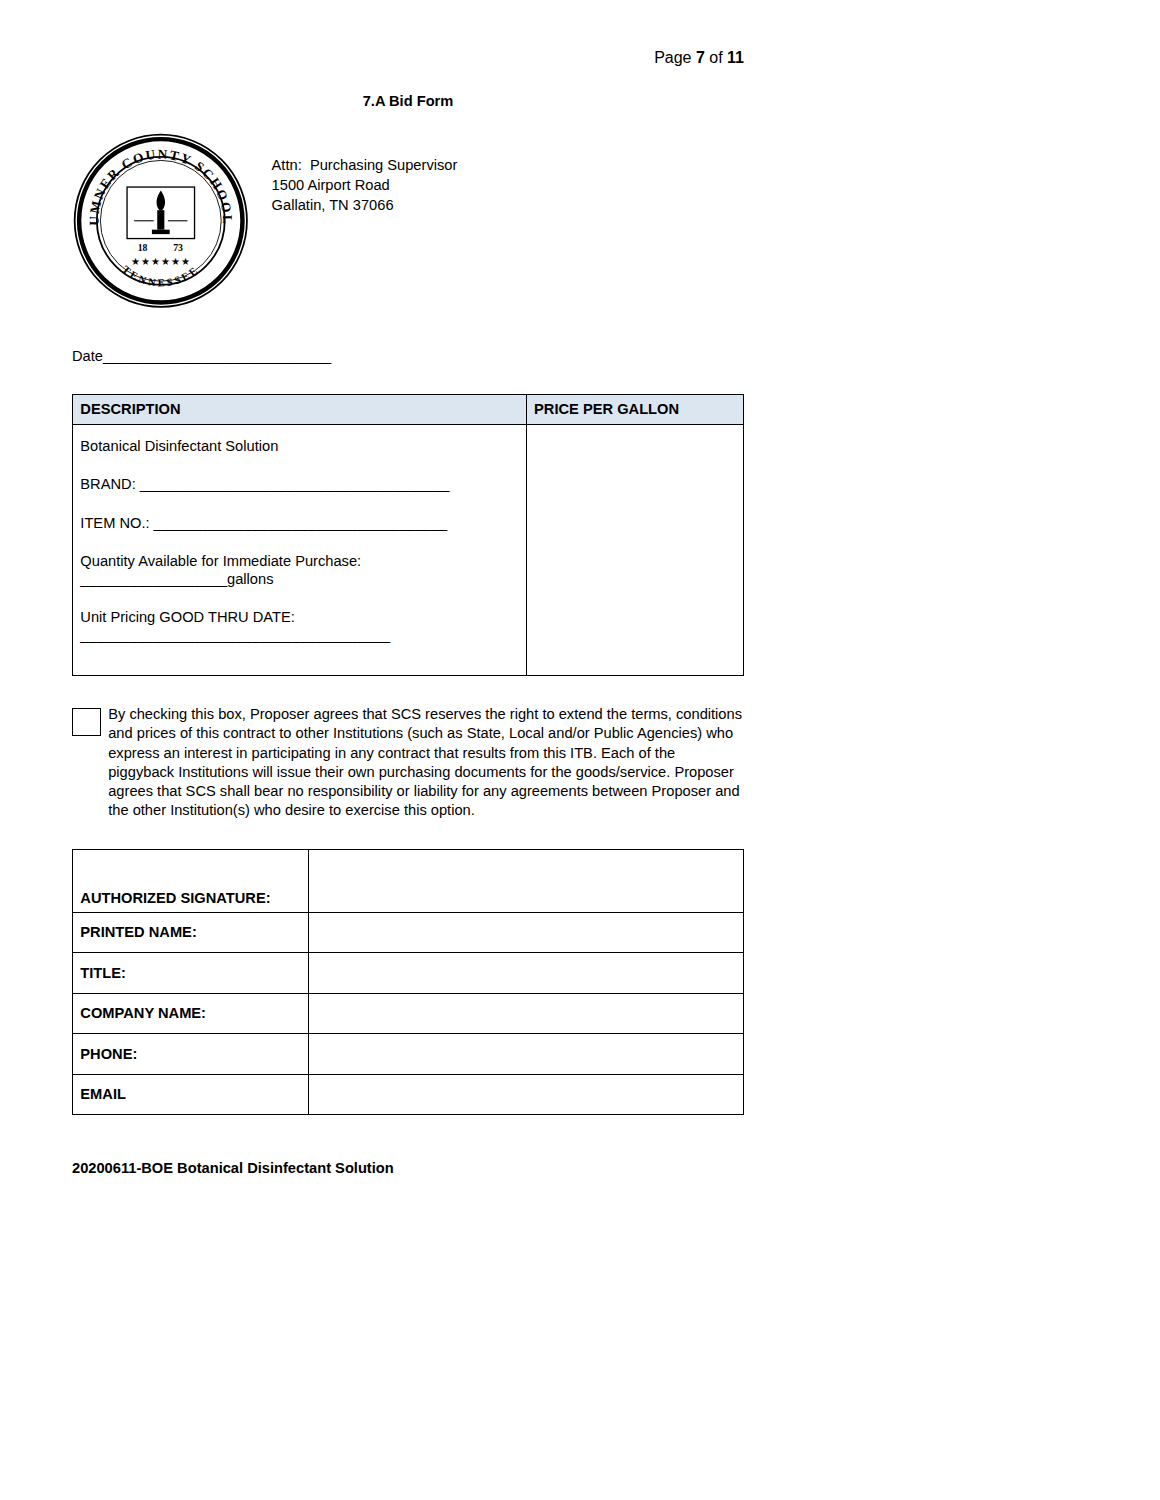Page 7 of 11
7.A Bid Form
SUMNER COUNTY SCHOOLS TENNESSEE 18 73 ★★★★★★
Attn: Purchasing Supervisor
1500 Airport Road
Gallatin, TN 37066
Date____________________________
| DESCRIPTION | PRICE PER GALLON |
| --- | --- |
| Botanical Disinfectant Solution BRAND: ______________________________________ ITEM NO.: ____________________________________ Quantity Available for Immediate Purchase: __________________gallons Unit Pricing GOOD THRU DATE: ______________________________________ | |
By checking this box, Proposer agrees that SCS reserves the right to extend the terms, conditions and prices of this contract to other Institutions (such as State, Local and/or Public Agencies) who express an interest in participating in any contract that results from this ITB. Each of the piggyback Institutions will issue their own purchasing documents for the goods/service. Proposer agrees that SCS shall bear no responsibility or liability for any agreements between Proposer and the other Institution(s) who desire to exercise this option.
| AUTHORIZED SIGNATURE: | |
| PRINTED NAME: | |
| TITLE: | |
| COMPANY NAME: | |
| PHONE: | |
| EMAIL | |
20200611-BOE Botanical Disinfectant Solution